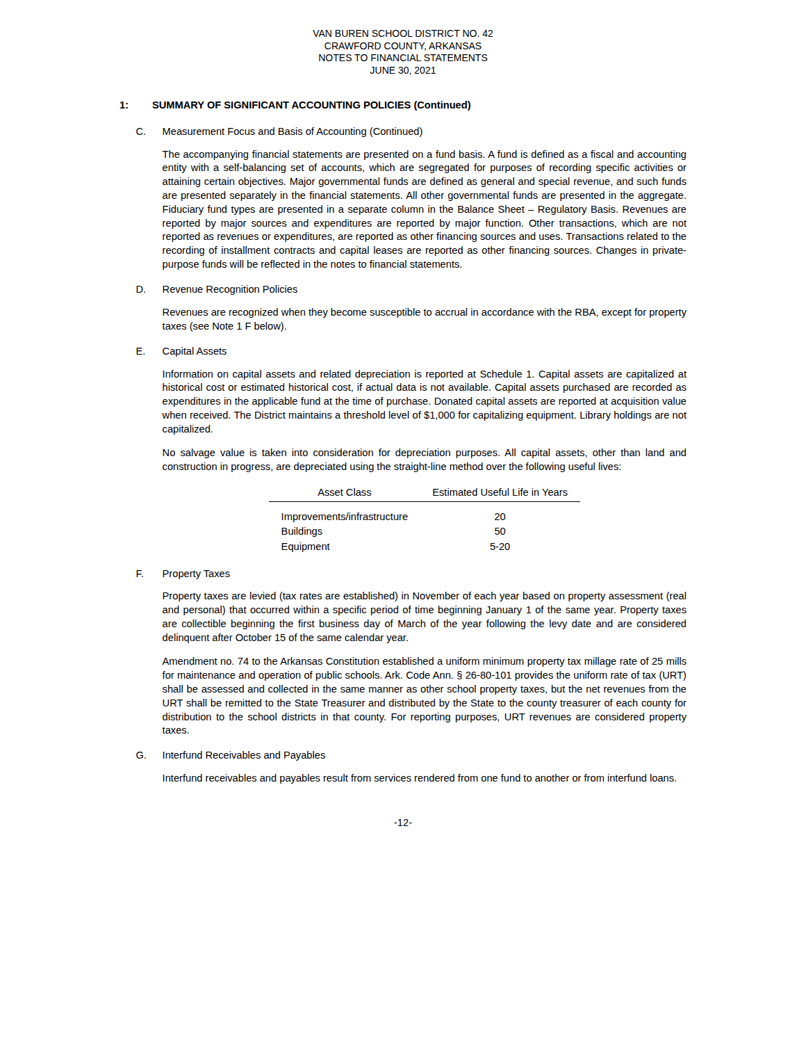VAN BUREN SCHOOL DISTRICT NO. 42
CRAWFORD COUNTY, ARKANSAS
NOTES TO FINANCIAL STATEMENTS
JUNE 30, 2021
1:
SUMMARY OF SIGNIFICANT ACCOUNTING POLICIES (Continued)
C.
Measurement Focus and Basis of Accounting (Continued)
The accompanying financial statements are presented on a fund basis. A fund is defined as a fiscal and accounting entity with a self-balancing set of accounts, which are segregated for purposes of recording specific activities or attaining certain objectives. Major governmental funds are defined as general and special revenue, and such funds are presented separately in the financial statements. All other governmental funds are presented in the aggregate. Fiduciary fund types are presented in a separate column in the Balance Sheet – Regulatory Basis. Revenues are reported by major sources and expenditures are reported by major function. Other transactions, which are not reported as revenues or expenditures, are reported as other financing sources and uses. Transactions related to the recording of installment contracts and capital leases are reported as other financing sources. Changes in private-purpose funds will be reflected in the notes to financial statements.
D.
Revenue Recognition Policies
Revenues are recognized when they become susceptible to accrual in accordance with the RBA, except for property taxes (see Note 1 F below).
E.
Capital Assets
Information on capital assets and related depreciation is reported at Schedule 1. Capital assets are capitalized at historical cost or estimated historical cost, if actual data is not available. Capital assets purchased are recorded as expenditures in the applicable fund at the time of purchase. Donated capital assets are reported at acquisition value when received. The District maintains a threshold level of $1,000 for capitalizing equipment. Library holdings are not capitalized.
No salvage value is taken into consideration for depreciation purposes. All capital assets, other than land and construction in progress, are depreciated using the straight-line method over the following useful lives:
| Asset Class | Estimated Useful Life in Years |
| --- | --- |
| Improvements/infrastructure | 20 |
| Buildings | 50 |
| Equipment | 5-20 |
F.
Property Taxes
Property taxes are levied (tax rates are established) in November of each year based on property assessment (real and personal) that occurred within a specific period of time beginning January 1 of the same year. Property taxes are collectible beginning the first business day of March of the year following the levy date and are considered delinquent after October 15 of the same calendar year.
Amendment no. 74 to the Arkansas Constitution established a uniform minimum property tax millage rate of 25 mills for maintenance and operation of public schools. Ark. Code Ann. § 26-80-101 provides the uniform rate of tax (URT) shall be assessed and collected in the same manner as other school property taxes, but the net revenues from the URT shall be remitted to the State Treasurer and distributed by the State to the county treasurer of each county for distribution to the school districts in that county. For reporting purposes, URT revenues are considered property taxes.
G.
Interfund Receivables and Payables
Interfund receivables and payables result from services rendered from one fund to another or from interfund loans.
-12-